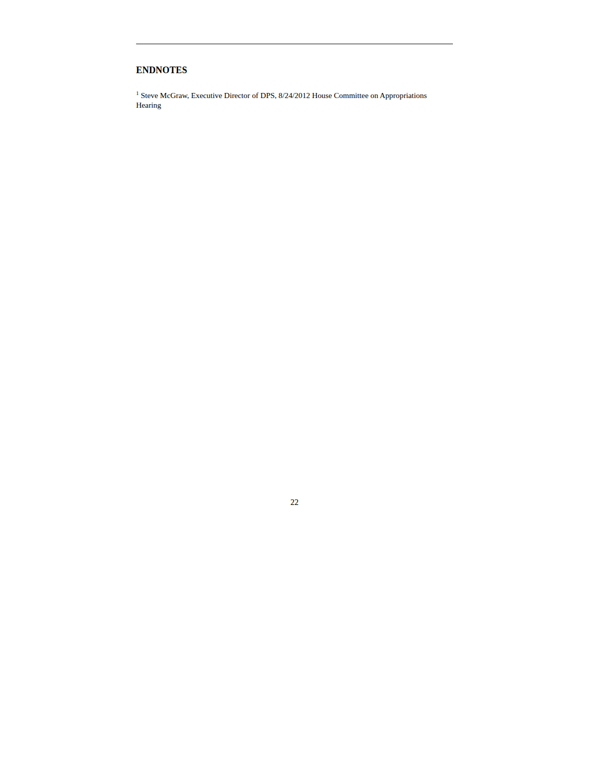ENDNOTES
1 Steve McGraw, Executive Director of DPS, 8/24/2012 House Committee on Appropriations Hearing
22